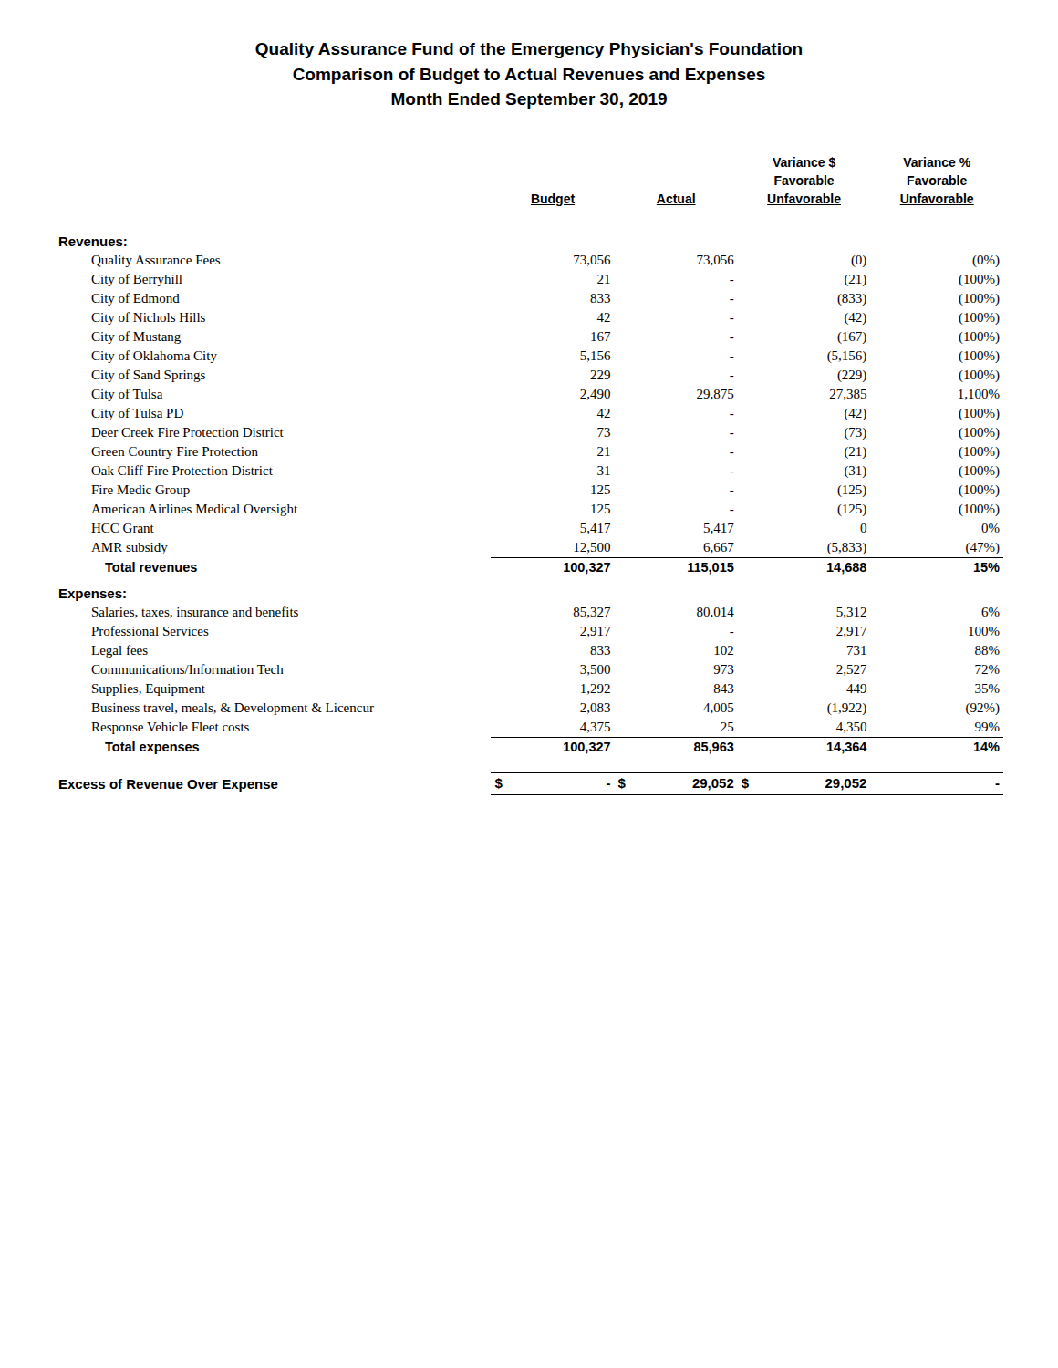Quality Assurance Fund of the Emergency Physician's Foundation
Comparison of Budget to Actual Revenues and Expenses
Month Ended September 30, 2019
| | | | Variance $ | Variance % |
| --- | --- | --- | --- | --- |
| | | | Favorable | Favorable |
| | Budget | Actual | Unfavorable | Unfavorable |
| Revenues: | | | | |
| Quality Assurance Fees | 73,056 | 73,056 | (0) | (0%) |
| City of Berryhill | 21 | - | (21) | (100%) |
| City of Edmond | 833 | - | (833) | (100%) |
| City of Nichols Hills | 42 | - | (42) | (100%) |
| City of Mustang | 167 | - | (167) | (100%) |
| City of Oklahoma City | 5,156 | - | (5,156) | (100%) |
| City of Sand Springs | 229 | - | (229) | (100%) |
| City of Tulsa | 2,490 | 29,875 | 27,385 | 1,100% |
| City of Tulsa PD | 42 | - | (42) | (100%) |
| Deer Creek Fire Protection District | 73 | - | (73) | (100%) |
| Green Country Fire Protection | 21 | - | (21) | (100%) |
| Oak Cliff Fire Protection District | 31 | - | (31) | (100%) |
| Fire Medic Group | 125 | - | (125) | (100%) |
| American Airlines Medical Oversight | 125 | - | (125) | (100%) |
| HCC Grant | 5,417 | 5,417 | 0 | 0% |
| AMR subsidy | 12,500 | 6,667 | (5,833) | (47%) |
| Total revenues | 100,327 | 115,015 | 14,688 | 15% |
| Expenses: | | | | |
| Salaries, taxes, insurance and benefits | 85,327 | 80,014 | 5,312 | 6% |
| Professional Services | 2,917 | - | 2,917 | 100% |
| Legal fees | 833 | 102 | 731 | 88% |
| Communications/Information Tech | 3,500 | 973 | 2,527 | 72% |
| Supplies, Equipment | 1,292 | 843 | 449 | 35% |
| Business travel, meals, & Development & Licencur | 2,083 | 4,005 | (1,922) | (92%) |
| Response Vehicle Fleet costs | 4,375 | 25 | 4,350 | 99% |
| Total expenses | 100,327 | 85,963 | 14,364 | 14% |
| Excess of Revenue Over Expense | $ - | $ 29,052 | $ 29,052 | - |